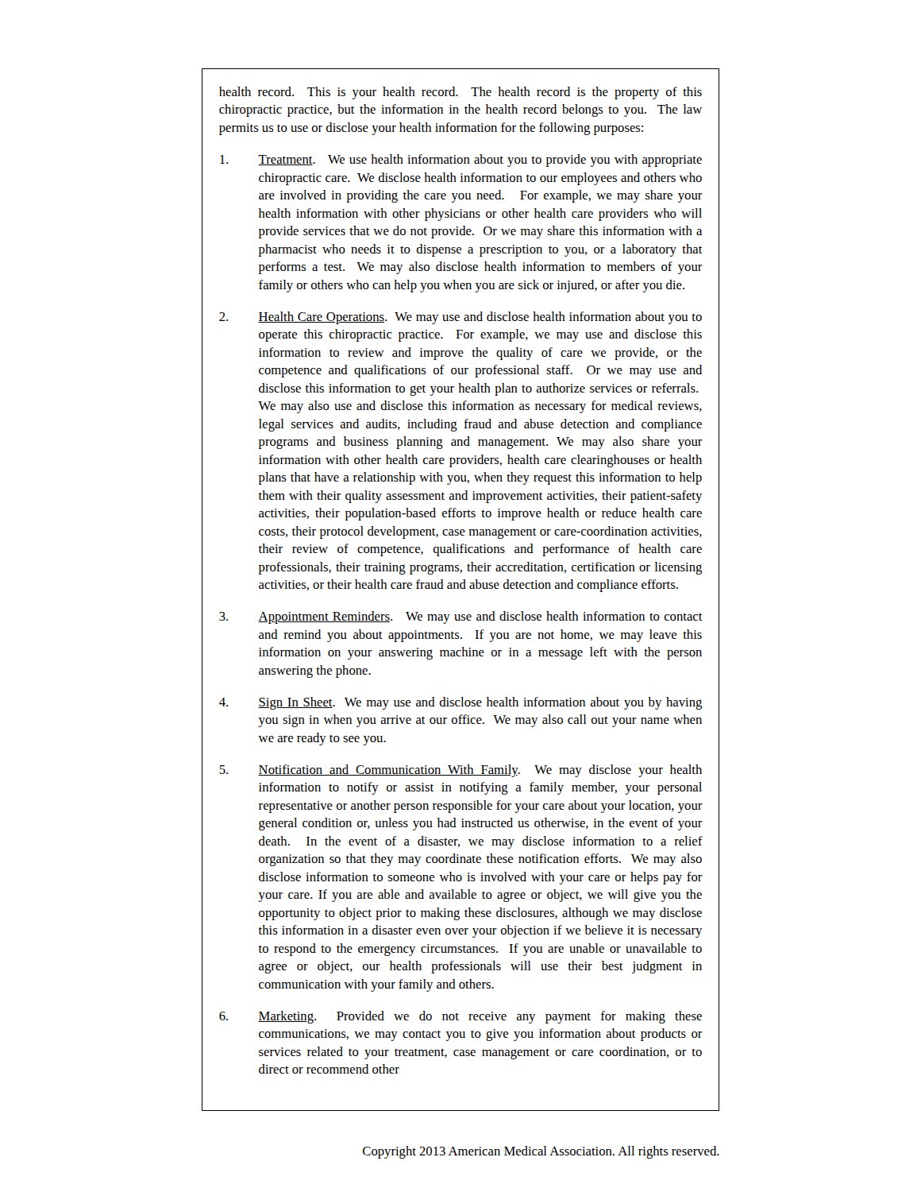health record. This is your health record. The health record is the property of this chiropractic practice, but the information in the health record belongs to you. The law permits us to use or disclose your health information for the following purposes:
1. Treatment. We use health information about you to provide you with appropriate chiropractic care. We disclose health information to our employees and others who are involved in providing the care you need. For example, we may share your health information with other physicians or other health care providers who will provide services that we do not provide. Or we may share this information with a pharmacist who needs it to dispense a prescription to you, or a laboratory that performs a test. We may also disclose health information to members of your family or others who can help you when you are sick or injured, or after you die.
2. Health Care Operations. We may use and disclose health information about you to operate this chiropractic practice. For example, we may use and disclose this information to review and improve the quality of care we provide, or the competence and qualifications of our professional staff. Or we may use and disclose this information to get your health plan to authorize services or referrals. We may also use and disclose this information as necessary for medical reviews, legal services and audits, including fraud and abuse detection and compliance programs and business planning and management. We may also share your information with other health care providers, health care clearinghouses or health plans that have a relationship with you, when they request this information to help them with their quality assessment and improvement activities, their patient-safety activities, their population-based efforts to improve health or reduce health care costs, their protocol development, case management or care-coordination activities, their review of competence, qualifications and performance of health care professionals, their training programs, their accreditation, certification or licensing activities, or their health care fraud and abuse detection and compliance efforts.
3. Appointment Reminders. We may use and disclose health information to contact and remind you about appointments. If you are not home, we may leave this information on your answering machine or in a message left with the person answering the phone.
4. Sign In Sheet. We may use and disclose health information about you by having you sign in when you arrive at our office. We may also call out your name when we are ready to see you.
5. Notification and Communication With Family. We may disclose your health information to notify or assist in notifying a family member, your personal representative or another person responsible for your care about your location, your general condition or, unless you had instructed us otherwise, in the event of your death. In the event of a disaster, we may disclose information to a relief organization so that they may coordinate these notification efforts. We may also disclose information to someone who is involved with your care or helps pay for your care. If you are able and available to agree or object, we will give you the opportunity to object prior to making these disclosures, although we may disclose this information in a disaster even over your objection if we believe it is necessary to respond to the emergency circumstances. If you are unable or unavailable to agree or object, our health professionals will use their best judgment in communication with your family and others.
6. Marketing. Provided we do not receive any payment for making these communications, we may contact you to give you information about products or services related to your treatment, case management or care coordination, or to direct or recommend other
Copyright 2013 American Medical Association. All rights reserved.